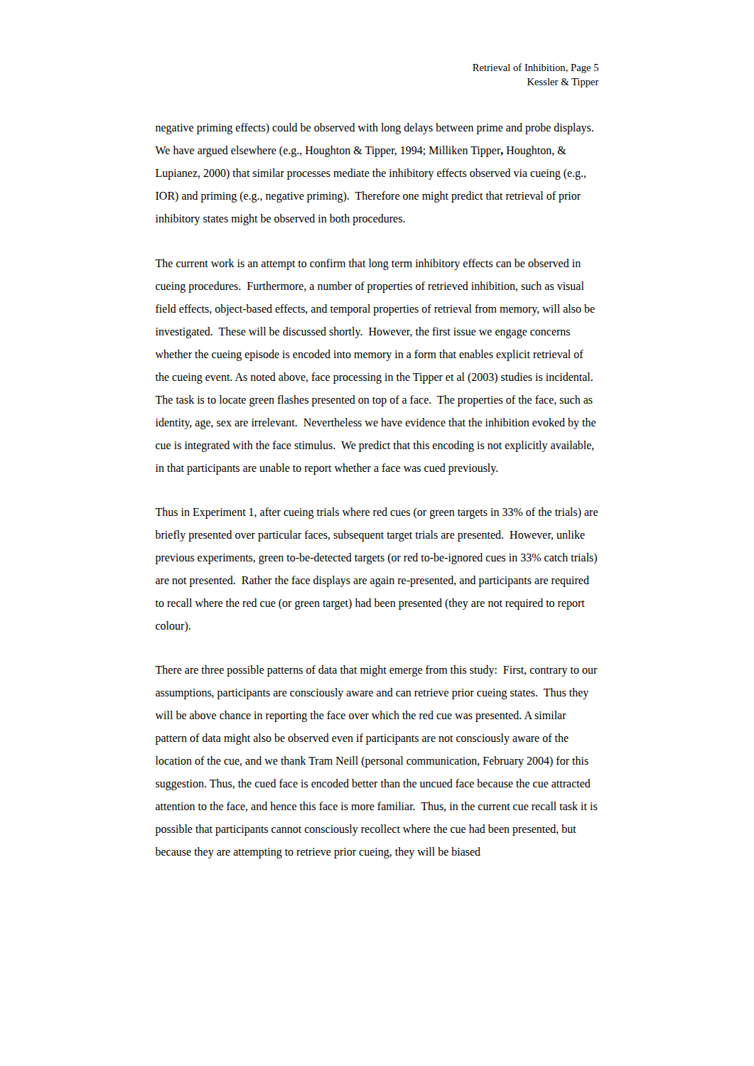Retrieval of Inhibition, Page 5
Kessler & Tipper
negative priming effects) could be observed with long delays between prime and probe displays. We have argued elsewhere (e.g., Houghton & Tipper, 1994; Milliken Tipper, Houghton, & Lupianez, 2000) that similar processes mediate the inhibitory effects observed via cueing (e.g., IOR) and priming (e.g., negative priming). Therefore one might predict that retrieval of prior inhibitory states might be observed in both procedures.
The current work is an attempt to confirm that long term inhibitory effects can be observed in cueing procedures. Furthermore, a number of properties of retrieved inhibition, such as visual field effects, object-based effects, and temporal properties of retrieval from memory, will also be investigated. These will be discussed shortly. However, the first issue we engage concerns whether the cueing episode is encoded into memory in a form that enables explicit retrieval of the cueing event. As noted above, face processing in the Tipper et al (2003) studies is incidental. The task is to locate green flashes presented on top of a face. The properties of the face, such as identity, age, sex are irrelevant. Nevertheless we have evidence that the inhibition evoked by the cue is integrated with the face stimulus. We predict that this encoding is not explicitly available, in that participants are unable to report whether a face was cued previously.
Thus in Experiment 1, after cueing trials where red cues (or green targets in 33% of the trials) are briefly presented over particular faces, subsequent target trials are presented. However, unlike previous experiments, green to-be-detected targets (or red to-be-ignored cues in 33% catch trials) are not presented. Rather the face displays are again re-presented, and participants are required to recall where the red cue (or green target) had been presented (they are not required to report colour).
There are three possible patterns of data that might emerge from this study: First, contrary to our assumptions, participants are consciously aware and can retrieve prior cueing states. Thus they will be above chance in reporting the face over which the red cue was presented. A similar pattern of data might also be observed even if participants are not consciously aware of the location of the cue, and we thank Tram Neill (personal communication, February 2004) for this suggestion. Thus, the cued face is encoded better than the uncued face because the cue attracted attention to the face, and hence this face is more familiar. Thus, in the current cue recall task it is possible that participants cannot consciously recollect where the cue had been presented, but because they are attempting to retrieve prior cueing, they will be biased